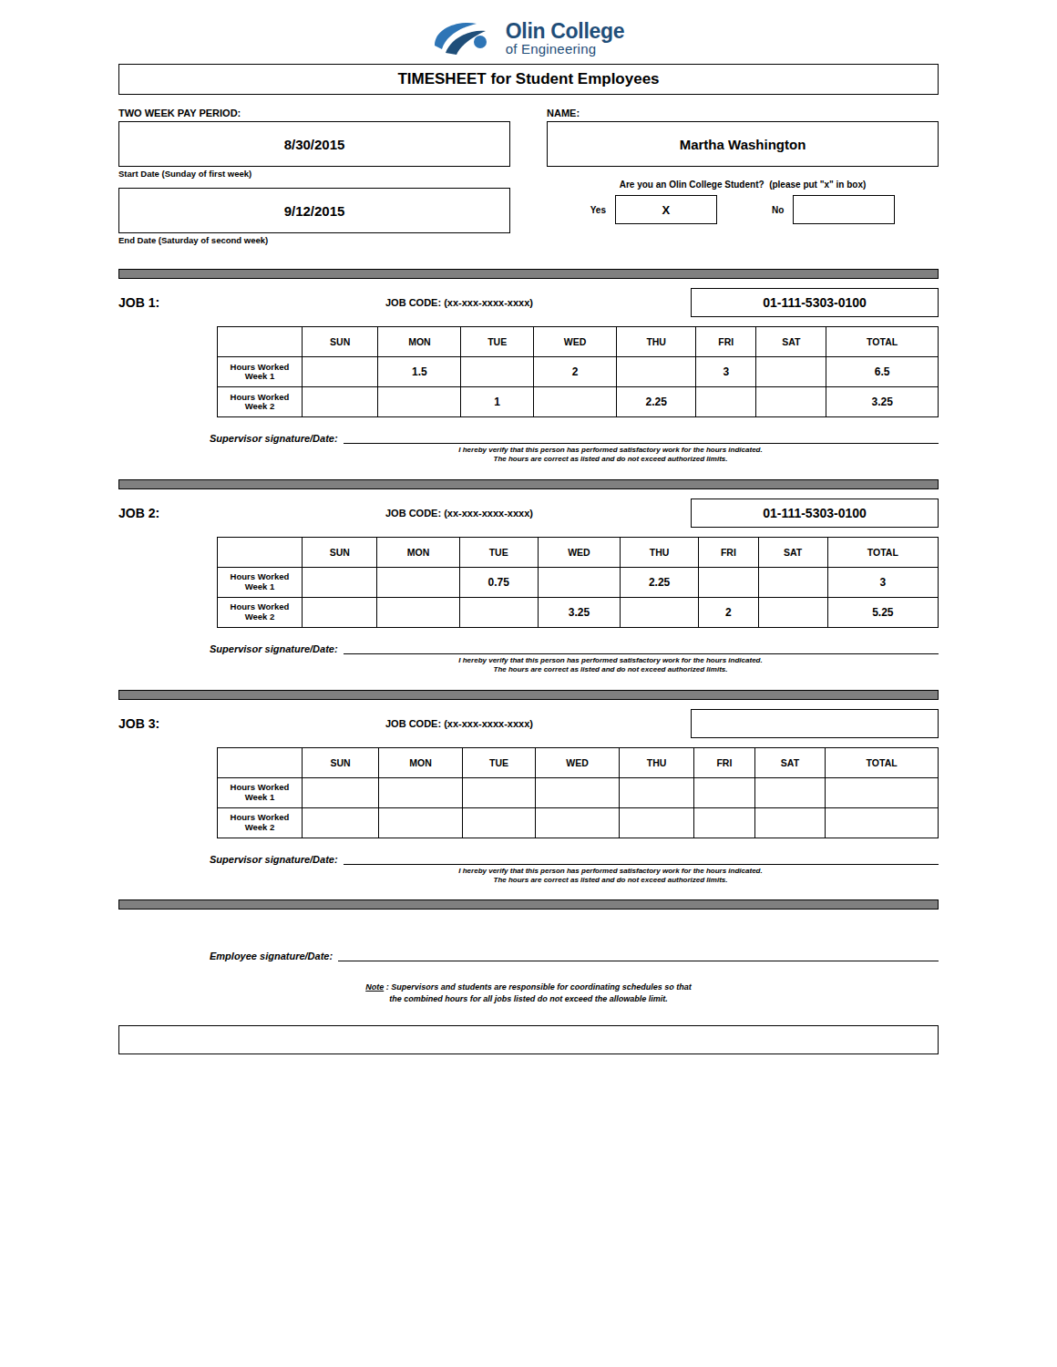Olin College
of Engineering
TIMESHEET for Student Employees
TWO WEEK PAY PERIOD:
8/30/2015
Start Date (Sunday of first week)
9/12/2015
End Date (Saturday of second week)
NAME:
Martha Washington
Are you an Olin College Student? (please put "x" in box)
Yes
X
No
JOB 1:
JOB CODE: (xx-xxx-xxxx-xxxx)
01-111-5303-0100
| | SUN | MON | TUE | WED | THU | FRI | SAT | TOTAL |
| --- | --- | --- | --- | --- | --- | --- | --- | --- |
| Hours Worked Week 1 | | 1.5 | | 2 | | 3 | | 6.5 |
| Hours Worked Week 2 | | | 1 | | 2.25 | | | 3.25 |
Supervisor signature/Date:
I hereby verify that this person has performed satisfactory work for the hours indicated.
The hours are correct as listed and do not exceed authorized limits.
JOB 2:
JOB CODE: (xx-xxx-xxxx-xxxx)
01-111-5303-0100
| | SUN | MON | TUE | WED | THU | FRI | SAT | TOTAL |
| --- | --- | --- | --- | --- | --- | --- | --- | --- |
| Hours Worked Week 1 | | | 0.75 | | 2.25 | | | 3 |
| Hours Worked Week 2 | | | | 3.25 | | 2 | | 5.25 |
Supervisor signature/Date:
I hereby verify that this person has performed satisfactory work for the hours indicated.
The hours are correct as listed and do not exceed authorized limits.
JOB 3:
JOB CODE: (xx-xxx-xxxx-xxxx)
| | SUN | MON | TUE | WED | THU | FRI | SAT | TOTAL |
| --- | --- | --- | --- | --- | --- | --- | --- | --- |
| Hours Worked Week 1 | | | | | | | | |
| Hours Worked Week 2 | | | | | | | | |
Supervisor signature/Date:
I hereby verify that this person has performed satisfactory work for the hours indicated.
The hours are correct as listed and do not exceed authorized limits.
Employee signature/Date:
Note : Supervisors and students are responsible for coordinating schedules so that
the combined hours for all jobs listed do not exceed the allowable limit.